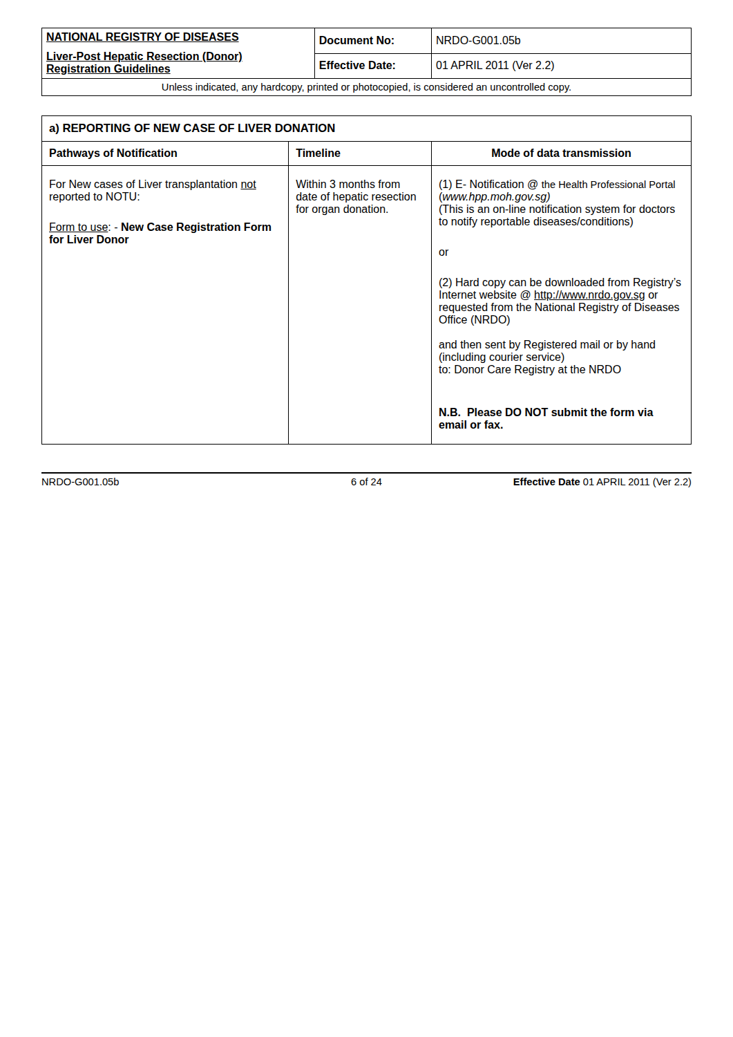| NATIONAL REGISTRY OF DISEASES Liver-Post Hepatic Resection (Donor) Registration Guidelines | Document No: | NRDO-G001.05b |
| Effective Date: | 01 APRIL 2011 (Ver 2.2) |
| Unless indicated, any hardcopy, printed or photocopied, is considered an uncontrolled copy. |
| a) REPORTING OF NEW CASE OF LIVER DONATION |
| Pathways of Notification | Timeline | Mode of data transmission |
| For New cases of Liver transplantation not reported to NOTU: Form to use : - New Case Registration Form for Liver Donor | Within 3 months from date of hepatic resection for organ donation. | (1) E- Notification @ the Health Professional Portal ( www.hpp.moh.gov.sg) (This is an on-line notification system for doctors to notify reportable diseases/conditions) or (2) Hard copy can be downloaded from Registry’s Internet website @ http://www.nrdo.gov.sg or requested from the National Registry of Diseases Office (NRDO) and then sent by Registered mail or by hand (including courier service) to: Donor Care Registry at the NRDO N.B. Please DO NOT submit the form via email or fax. |
| NRDO-G001.05b | 6 of 24 | Effective Date 01 APRIL 2011 (Ver 2.2) |